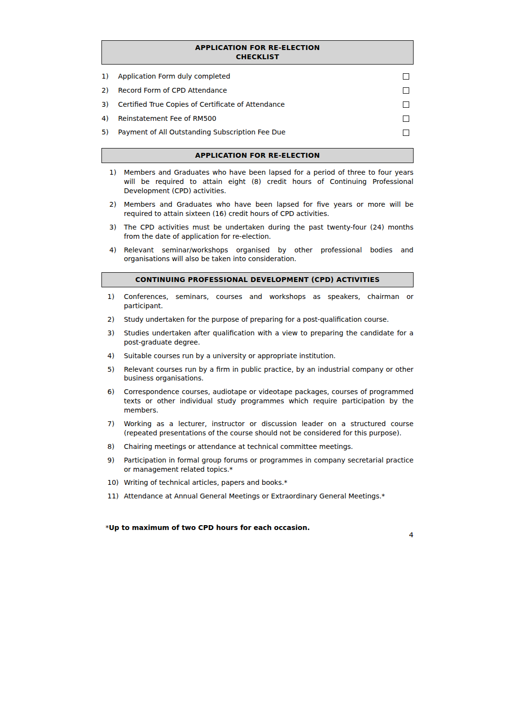APPLICATION FOR RE-ELECTION CHECKLIST
| 1) | Application Form duly completed | |
| 2) | Record Form of CPD Attendance | |
| 3) | Certified True Copies of Certificate of Attendance | |
| 4) | Reinstatement Fee of RM500 | |
| 5) | Payment of All Outstanding Subscription Fee Due | |
APPLICATION FOR RE-ELECTION
Members and Graduates who have been lapsed for a period of three to four years will be required to attain eight (8) credit hours of Continuing Professional Development (CPD) activities.
Members and Graduates who have been lapsed for five years or more will be required to attain sixteen (16) credit hours of CPD activities.
The CPD activities must be undertaken during the past twenty-four (24) months from the date of application for re-election.
Relevant seminar/workshops organised by other professional bodies and organisations will also be taken into consideration.
CONTINUING PROFESSIONAL DEVELOPMENT (CPD) ACTIVITIES
Conferences, seminars, courses and workshops as speakers, chairman or participant.
Study undertaken for the purpose of preparing for a post-qualification course.
Studies undertaken after qualification with a view to preparing the candidate for a post-graduate degree.
Suitable courses run by a university or appropriate institution.
Relevant courses run by a firm in public practice, by an industrial company or other business organisations.
Correspondence courses, audiotape or videotape packages, courses of programmed texts or other individual study programmes which require participation by the members.
Working as a lecturer, instructor or discussion leader on a structured course (repeated presentations of the course should not be considered for this purpose).
Chairing meetings or attendance at technical committee meetings.
Participation in formal group forums or programmes in company secretarial practice or management related topics.*
Writing of technical articles, papers and books.*
Attendance at Annual General Meetings or Extraordinary General Meetings.*
*Up to maximum of two CPD hours for each occasion.
4